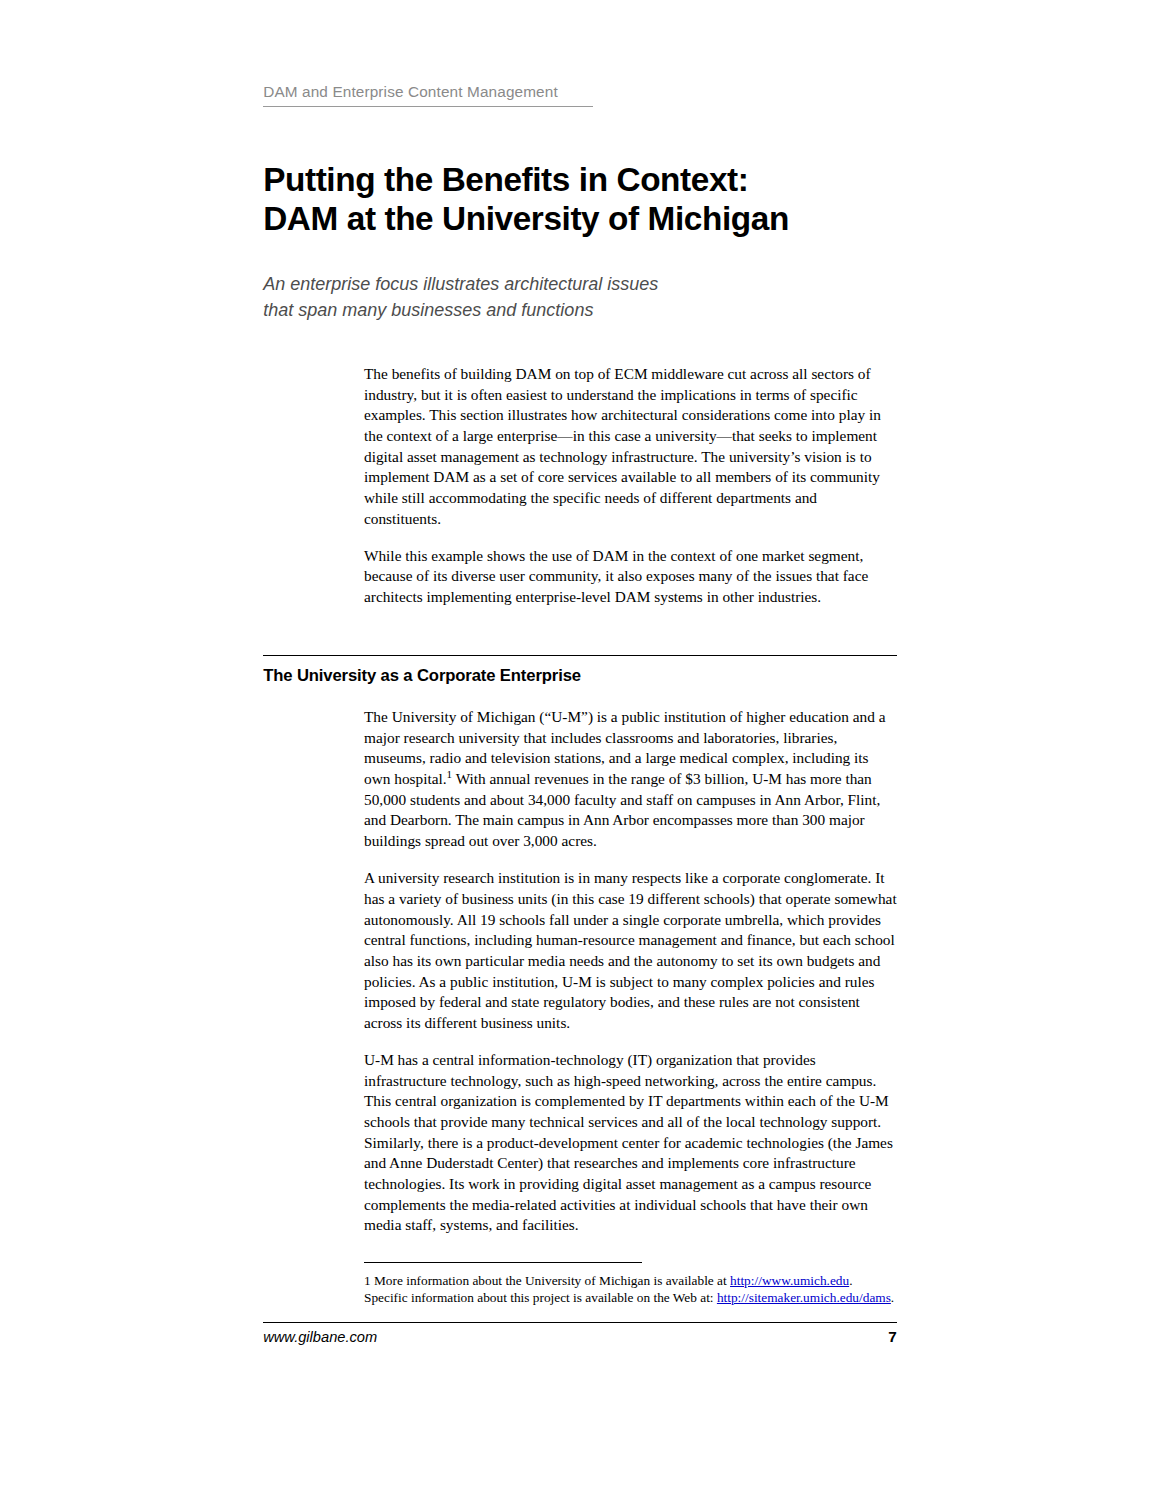DAM and Enterprise Content Management
Putting the Benefits in Context:
DAM at the University of Michigan
An enterprise focus illustrates architectural issues
that span many businesses and functions
The benefits of building DAM on top of ECM middleware cut across all sectors of industry, but it is often easiest to understand the implications in terms of specific examples. This section illustrates how architectural considerations come into play in the context of a large enterprise—in this case a university—that seeks to implement digital asset management as technology infrastructure. The university’s vision is to implement DAM as a set of core services available to all members of its community while still accommodating the specific needs of different departments and constituents.
While this example shows the use of DAM in the context of one market segment, because of its diverse user community, it also exposes many of the issues that face architects implementing enterprise-level DAM systems in other industries.
The University as a Corporate Enterprise
The University of Michigan (“U-M”) is a public institution of higher education and a major research university that includes classrooms and laboratories, libraries, museums, radio and television stations, and a large medical complex, including its own hospital.1 With annual revenues in the range of $3 billion, U-M has more than 50,000 students and about 34,000 faculty and staff on campuses in Ann Arbor, Flint, and Dearborn. The main campus in Ann Arbor encompasses more than 300 major buildings spread out over 3,000 acres.
A university research institution is in many respects like a corporate conglomerate. It has a variety of business units (in this case 19 different schools) that operate somewhat autonomously. All 19 schools fall under a single corporate umbrella, which provides central functions, including human-resource management and finance, but each school also has its own particular media needs and the autonomy to set its own budgets and policies. As a public institution, U-M is subject to many complex policies and rules imposed by federal and state regulatory bodies, and these rules are not consistent across its different business units.
U-M has a central information-technology (IT) organization that provides infrastructure technology, such as high-speed networking, across the entire campus. This central organization is complemented by IT departments within each of the U-M schools that provide many technical services and all of the local technology support. Similarly, there is a product-development center for academic technologies (the James and Anne Duderstadt Center) that researches and implements core infrastructure technologies. Its work in providing digital asset management as a campus resource complements the media-related activities at individual schools that have their own media staff, systems, and facilities.
1 More information about the University of Michigan is available at http://www.umich.edu. Specific information about this project is available on the Web at: http://sitemaker.umich.edu/dams.
www.gilbane.com 7